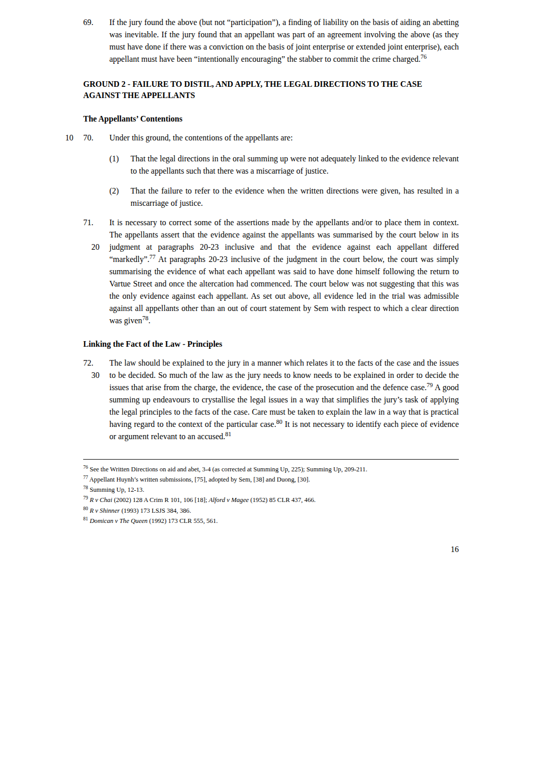69.
If the jury found the above (but not “participation”), a finding of liability on the basis of aiding an abetting was inevitable. If the jury found that an appellant was part of an agreement involving the above (as they must have done if there was a conviction on the basis of joint enterprise or extended joint enterprise), each appellant must have been “intentionally encouraging” the stabber to commit the crime charged.76
Ground 2 - Failure to distil, and apply, the legal directions to the case against the appellants
The Appellants’ Contentions
1070.
Under this ground, the contentions of the appellants are:
(1) That the legal directions in the oral summing up were not adequately linked to the evidence relevant to the appellants such that there was a miscarriage of justice.
(2) That the failure to refer to the evidence when the written directions were given, has resulted in a miscarriage of justice.
71.
It is necessary to correct some of the assertions made by the appellants and/or to place them in context. The appellants assert that the evidence against the appellants was summarised by the court below in its judgment at paragraphs 20-23 inclusive and that the evidence against each appellant differed 20“markedly”.77 At paragraphs 20-23 inclusive of the judgment in the court below, the court was simply summarising the evidence of what each appellant was said to have done himself following the return to Vartue Street and once the altercation had commenced. The court below was not suggesting that this was the only evidence against each appellant. As set out above, all evidence led in the trial was admissible against all appellants other than an out of court statement by Sem with respect to which a clear direction was given78.
Linking the Fact of the Law - Principles
72.
The law should be explained to the jury in a manner which relates it to the facts of the case and the issues to be decided. So much of the law as the jury needs to 30know needs to be explained in order to decide the issues that arise from the charge, the evidence, the case of the prosecution and the defence case.79 A good summing up endeavours to crystallise the legal issues in a way that simplifies the jury’s task of applying the legal principles to the facts of the case. Care must be taken to explain the law in a way that is practical having regard to the context of the particular case.80 It is not necessary to identify each piece of evidence or argument relevant to an accused.81
76 See the Written Directions on aid and abet, 3-4 (as corrected at Summing Up, 225); Summing Up, 209-211.
77 Appellant Huynh’s written submissions, [75], adopted by Sem, [38] and Duong, [30].
78 Summing Up, 12-13.
79 R v Chai (2002) 128 A Crim R 101, 106 [18]; Alford v Magee (1952) 85 CLR 437, 466.
80 R v Shinner (1993) 173 LSJS 384, 386.
81 Domican v The Queen (1992) 173 CLR 555, 561.
16